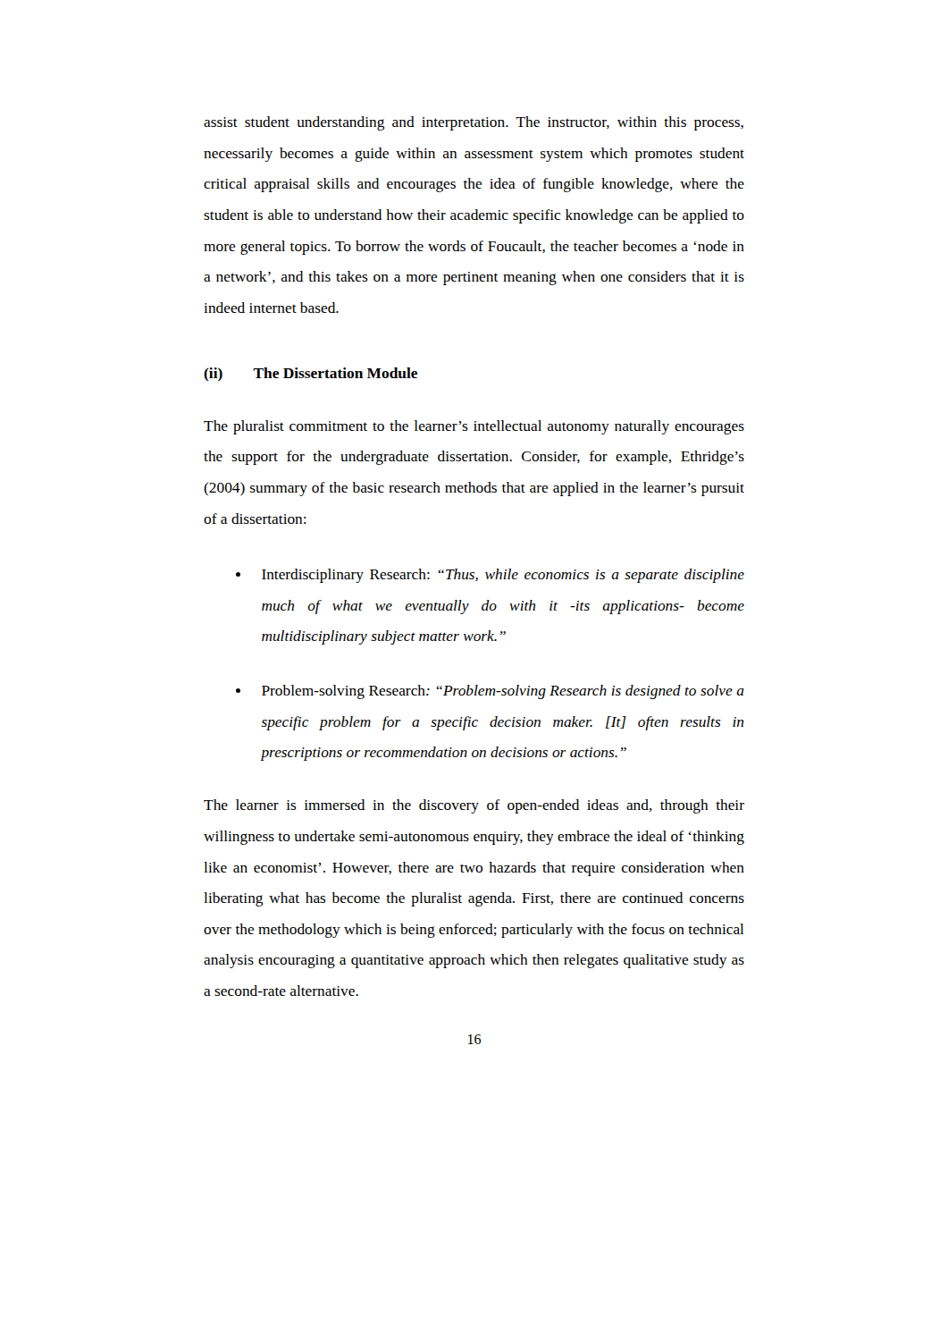assist student understanding and interpretation. The instructor, within this process, necessarily becomes a guide within an assessment system which promotes student critical appraisal skills and encourages the idea of fungible knowledge, where the student is able to understand how their academic specific knowledge can be applied to more general topics. To borrow the words of Foucault, the teacher becomes a ‘node in a network’, and this takes on a more pertinent meaning when one considers that it is indeed internet based.
(ii) The Dissertation Module
The pluralist commitment to the learner’s intellectual autonomy naturally encourages the support for the undergraduate dissertation. Consider, for example, Ethridge’s (2004) summary of the basic research methods that are applied in the learner’s pursuit of a dissertation:
Interdisciplinary Research: “Thus, while economics is a separate discipline much of what we eventually do with it -its applications- become multidisciplinary subject matter work.”
Problem-solving Research: “Problem-solving Research is designed to solve a specific problem for a specific decision maker. [It] often results in prescriptions or recommendation on decisions or actions.”
The learner is immersed in the discovery of open-ended ideas and, through their willingness to undertake semi-autonomous enquiry, they embrace the ideal of ‘thinking like an economist’. However, there are two hazards that require consideration when liberating what has become the pluralist agenda. First, there are continued concerns over the methodology which is being enforced; particularly with the focus on technical analysis encouraging a quantitative approach which then relegates qualitative study as a second-rate alternative.
16